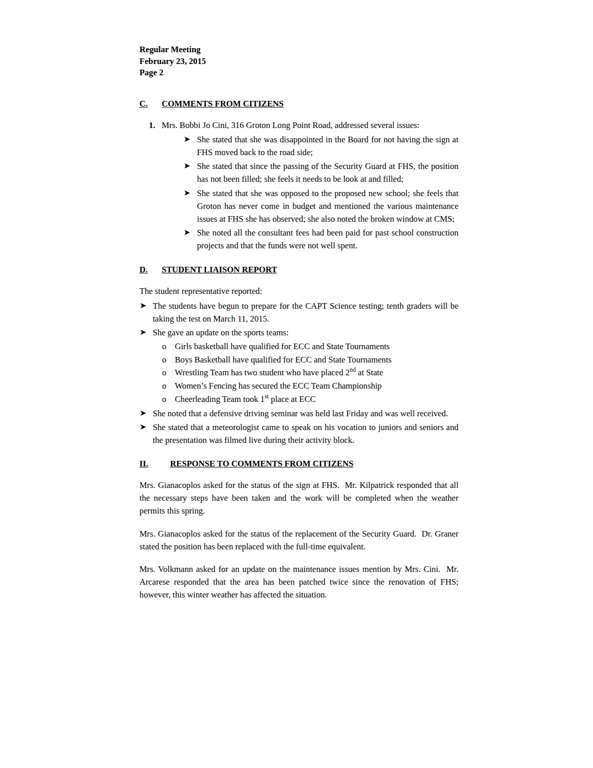Regular Meeting
February 23, 2015
Page 2
C. COMMENTS FROM CITIZENS
1. Mrs. Bobbi Jo Cini, 316 Groton Long Point Road, addressed several issues:
She stated that she was disappointed in the Board for not having the sign at FHS moved back to the road side;
She stated that since the passing of the Security Guard at FHS, the position has not been filled; she feels it needs to be look at and filled;
She stated that she was opposed to the proposed new school; she feels that Groton has never come in budget and mentioned the various maintenance issues at FHS she has observed; she also noted the broken window at CMS;
She noted all the consultant fees had been paid for past school construction projects and that the funds were not well spent.
D. STUDENT LIAISON REPORT
The student representative reported:
The students have begun to prepare for the CAPT Science testing; tenth graders will be taking the test on March 11, 2015.
She gave an update on the sports teams:
Girls basketball have qualified for ECC and State Tournaments
Boys Basketball have qualified for ECC and State Tournaments
Wrestling Team has two student who have placed 2nd at State
Women’s Fencing has secured the ECC Team Championship
Cheerleading Team took 1st place at ECC
She noted that a defensive driving seminar was held last Friday and was well received.
She stated that a meteorologist came to speak on his vocation to juniors and seniors and the presentation was filmed live during their activity block.
II. RESPONSE TO COMMENTS FROM CITIZENS
Mrs. Gianacoplos asked for the status of the sign at FHS. Mr. Kilpatrick responded that all the necessary steps have been taken and the work will be completed when the weather permits this spring.
Mrs. Gianacoplos asked for the status of the replacement of the Security Guard. Dr. Graner stated the position has been replaced with the full-time equivalent.
Mrs. Volkmann asked for an update on the maintenance issues mention by Mrs. Cini. Mr. Arcarese responded that the area has been patched twice since the renovation of FHS; however, this winter weather has affected the situation.